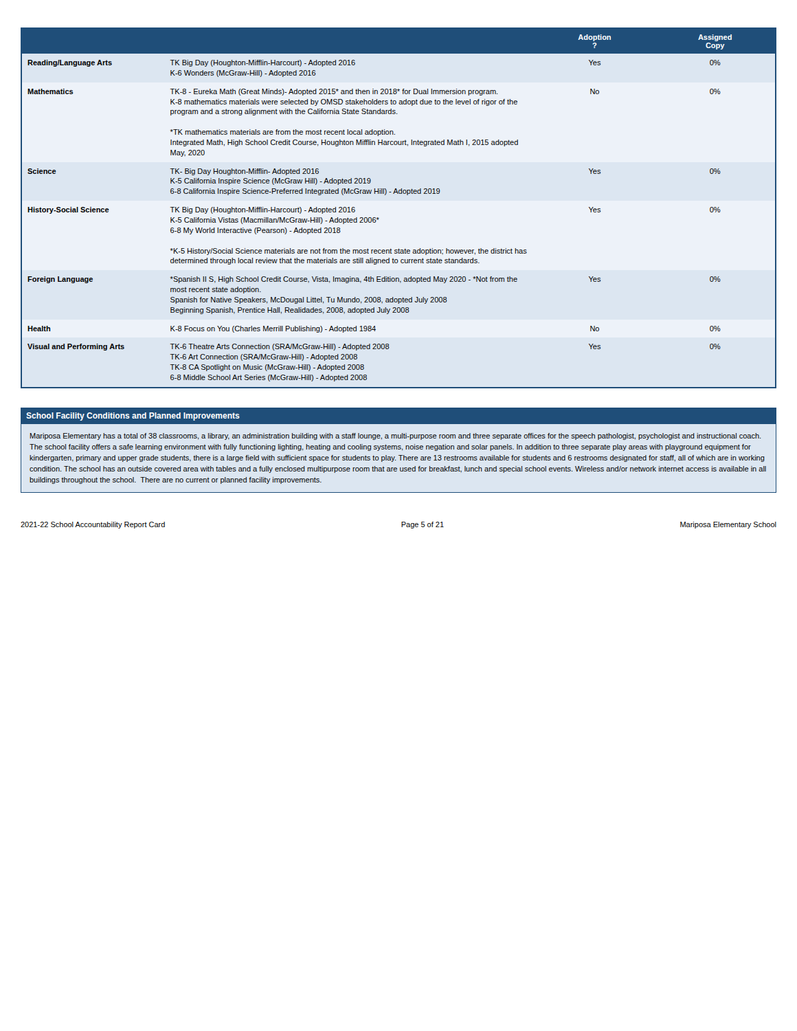| | | Adoption ? | Assigned Copy |
| --- | --- | --- | --- |
| Reading/Language Arts | TK Big Day (Houghton-Mifflin-Harcourt) - Adopted 2016 K-6 Wonders (McGraw-Hill) - Adopted 2016 | Yes | 0% |
| Mathematics | TK-8 - Eureka Math (Great Minds)- Adopted 2015* and then in 2018* for Dual Immersion program. K-8 mathematics materials were selected by OMSD stakeholders to adopt due to the level of rigor of the program and a strong alignment with the California State Standards. *TK mathematics materials are from the most recent local adoption. Integrated Math, High School Credit Course, Houghton Mifflin Harcourt, Integrated Math I, 2015 adopted May, 2020 | No | 0% |
| Science | TK- Big Day Houghton-Mifflin- Adopted 2016 K-5 California Inspire Science (McGraw Hill) - Adopted 2019 6-8 California Inspire Science-Preferred Integrated (McGraw Hill) - Adopted 2019 | Yes | 0% |
| History-Social Science | TK Big Day (Houghton-Mifflin-Harcourt) - Adopted 2016 K-5 California Vistas (Macmillan/McGraw-Hill) - Adopted 2006* 6-8 My World Interactive (Pearson) - Adopted 2018 *K-5 History/Social Science materials are not from the most recent state adoption; however, the district has determined through local review that the materials are still aligned to current state standards. | Yes | 0% |
| Foreign Language | *Spanish II S, High School Credit Course, Vista, Imagina, 4th Edition, adopted May 2020 - *Not from the most recent state adoption. Spanish for Native Speakers, McDougal Littel, Tu Mundo, 2008, adopted July 2008 Beginning Spanish, Prentice Hall, Realidades, 2008, adopted July 2008 | Yes | 0% |
| Health | K-8 Focus on You (Charles Merrill Publishing) - Adopted 1984 | No | 0% |
| Visual and Performing Arts | TK-6 Theatre Arts Connection (SRA/McGraw-Hill) - Adopted 2008 TK-6 Art Connection (SRA/McGraw-Hill) - Adopted 2008 TK-8 CA Spotlight on Music (McGraw-Hill) - Adopted 2008 6-8 Middle School Art Series (McGraw-Hill) - Adopted 2008 | Yes | 0% |
School Facility Conditions and Planned Improvements
Mariposa Elementary has a total of 38 classrooms, a library, an administration building with a staff lounge, a multi-purpose room and three separate offices for the speech pathologist, psychologist and instructional coach. The school facility offers a safe learning environment with fully functioning lighting, heating and cooling systems, noise negation and solar panels. In addition to three separate play areas with playground equipment for kindergarten, primary and upper grade students, there is a large field with sufficient space for students to play. There are 13 restrooms available for students and 6 restrooms designated for staff, all of which are in working condition. The school has an outside covered area with tables and a fully enclosed multipurpose room that are used for breakfast, lunch and special school events. Wireless and/or network internet access is available in all buildings throughout the school. There are no current or planned facility improvements.
2021-22 School Accountability Report Card Page 5 of 21 Mariposa Elementary School